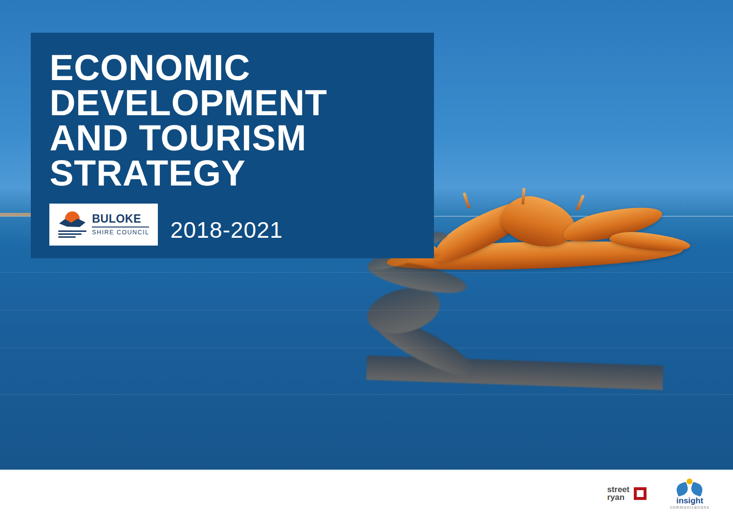Economic Development and Tourism Strategy
BULOKE
SHIRE COUNCIL
2018-2021
street ryan
insight
communications